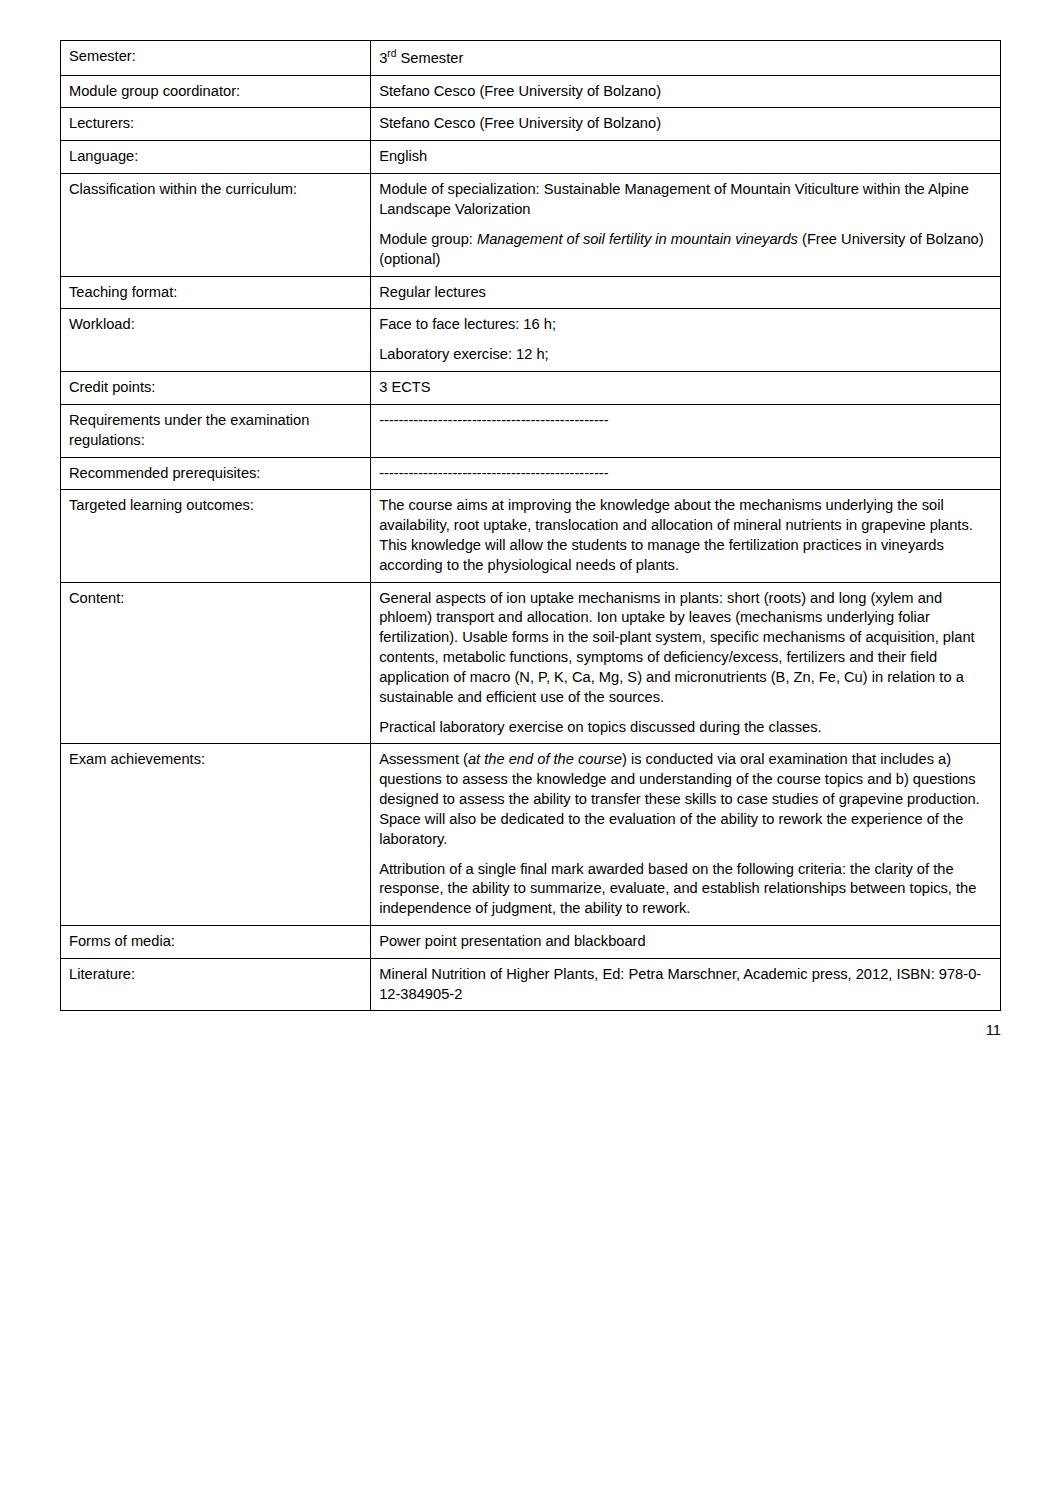| Semester: | 3 rd Semester |
| Module group coordinator: | Stefano Cesco (Free University of Bolzano) |
| Lecturers: | Stefano Cesco (Free University of Bolzano) |
| Language: | English |
| Classification within the curriculum: | Module of specialization: Sustainable Management of Mountain Viticulture within the Alpine Landscape Valorization Module group: Management of soil fertility in mountain vineyards (Free University of Bolzano) (optional) |
| Teaching format: | Regular lectures |
| Workload: | Face to face lectures: 16 h; Laboratory exercise: 12 h; |
| Credit points: | 3 ECTS |
| Requirements under the examination regulations: | ----------------------------------------------- |
| Recommended prerequisites: | ----------------------------------------------- |
| Targeted learning outcomes: | The course aims at improving the knowledge about the mechanisms underlying the soil availability, root uptake, translocation and allocation of mineral nutrients in grapevine plants. This knowledge will allow the students to manage the fertilization practices in vineyards according to the physiological needs of plants. |
| Content: | General aspects of ion uptake mechanisms in plants: short (roots) and long (xylem and phloem) transport and allocation. Ion uptake by leaves (mechanisms underlying foliar fertilization). Usable forms in the soil-plant system, specific mechanisms of acquisition, plant contents, metabolic functions, symptoms of deficiency/excess, fertilizers and their field application of macro (N, P, K, Ca, Mg, S) and micronutrients (B, Zn, Fe, Cu) in relation to a sustainable and efficient use of the sources. Practical laboratory exercise on topics discussed during the classes. |
| Exam achievements: | Assessment ( at the end of the course ) is conducted via oral examination that includes a) questions to assess the knowledge and understanding of the course topics and b) questions designed to assess the ability to transfer these skills to case studies of grapevine production. Space will also be dedicated to the evaluation of the ability to rework the experience of the laboratory. Attribution of a single final mark awarded based on the following criteria: the clarity of the response, the ability to summarize, evaluate, and establish relationships between topics, the independence of judgment, the ability to rework. |
| Forms of media: | Power point presentation and blackboard |
| Literature: | Mineral Nutrition of Higher Plants, Ed: Petra Marschner, Academic press, 2012, ISBN: 978-0-12-384905-2 |
11